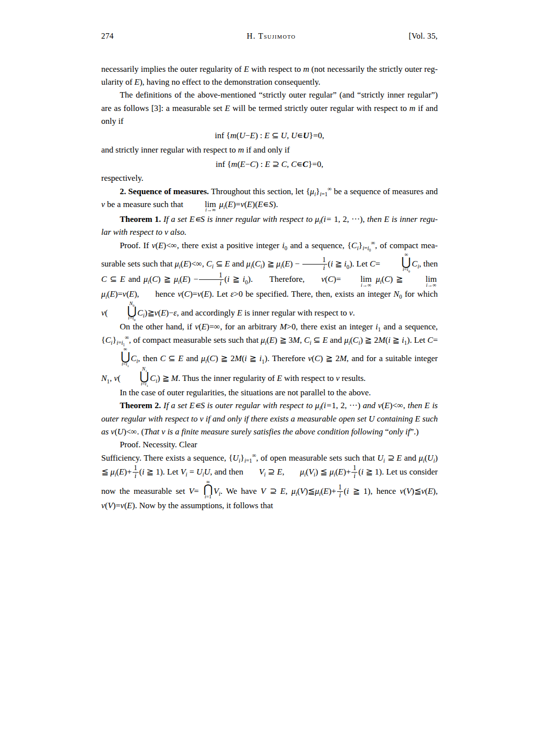274 H. Tsujimoto [Vol. 35,
necessarily implies the outer regularity of E with respect to m (not necessarily the strictly outer regularity of E), having no effect to the demonstration consequently.
The definitions of the above-mentioned “strictly outer regular” (and “strictly inner regular”) are as follows [3]: a measurable set E will be termed strictly outer regular with respect to m if and only if
inf {m(U−E) : E ⊆ U, U∊U}=0,
and strictly inner regular with respect to m if and only if
inf {m(E−C) : E ⊇ C, C∊C}=0,
respectively.
2. Sequence of measures. Throughout this section, let {μi}i=1∞ be a sequence of measures and ν be a measure such that lim i→∞ μi(E)=ν(E)(E∊S).
Theorem 1. If a set E∊S is inner regular with respect to μi(i= 1, 2, ···), then E is inner regular with respect to ν also.
Proof. If ν(E)<∞, there exist a positive integer i0 and a sequence, {Ci}i=i0∞, of compact measurable sets such that μi(E)<∞, Ci ⊆ E and μi(Ci) ≧ μi(E) − 1 i(i ≧ i0). Let C= ∞⋃i=i0 Ci, then C ⊆ E and μi(C) ≧ μi(E) −1 i(i ≧ i0). Therefore, ν(C)=lim i→∞ μi(C) ≧ lim i→∞ μi(E)=ν(E), hence ν(C)=ν(E). Let ε>0 be specified. There, then, exists an integer N0 for which ν(N0⋃i=i0 Ci)≧ν(E)−ε, and accordingly E is inner regular with respect to ν.
On the other hand, if ν(E)=∞, for an arbitrary M>0, there exist an integer i1 and a sequence, {Ci}i=i1∞, of compact measurable sets such that μi(E) ≧ 3M, Ci ⊆ E and μi(Ci) ≧ 2M(i ≧ i1). Let C= ∞⋃i=i1 Ci, then C ⊆ E and μi(C) ≧ 2M(i ≧ i1). Therefore ν(C) ≧ 2M, and for a suitable integer N1, ν(N1⋃i=i1 Ci) ≧ M. Thus the inner regularity of E with respect to ν results.
In the case of outer regularities, the situations are not parallel to the above.
Theorem 2. If a set E∊S is outer regular with respect to μi(i=1, 2, ···) and ν(E)<∞, then E is outer regular with respect to ν if and only if there exists a measurable open set U containing E such as ν(U)<∞. (That ν is a finite measure surely satisfies the above condition following “only if”.)
Proof. Necessity. Clear
Sufficiency. There exists a sequence, {Ui}i=1∞, of open measurable sets such that Ui ⊇ E and μi(Ui) ≦ μi(E)+1 i(i ≧ 1). Let Vi = UiU, and then Vi ⊇ E, μi(Vi) ≦ μi(E)+1 i(i ≧ 1). Let us consider now the measurable set V= ∞⋂i=1 Vi. We have V ⊇ E, μi(V)≦μi(E)+1 i(i ≧ 1), hence ν(V)≦ν(E), ν(V)=ν(E). Now by the assumptions, it follows that